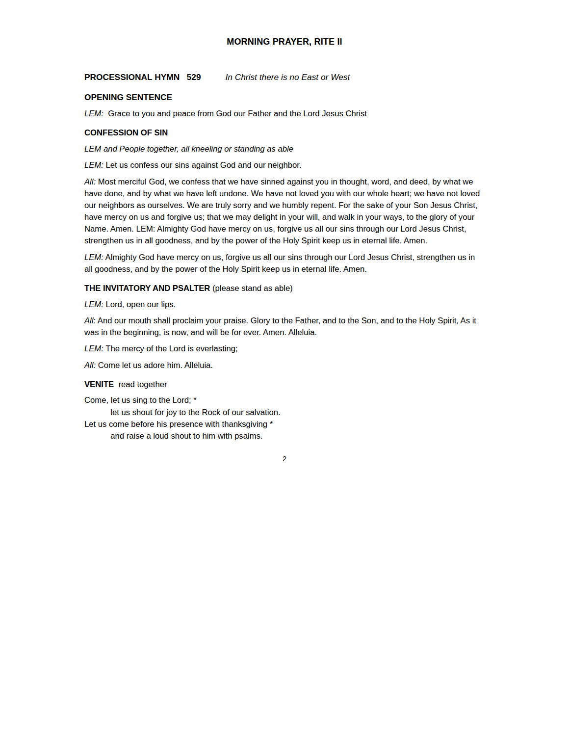MORNING PRAYER, RITE II
PROCESSIONAL HYMN 529 In Christ there is no East or West
OPENING SENTENCE
LEM: Grace to you and peace from God our Father and the Lord Jesus Christ
CONFESSION OF SIN
LEM and People together, all kneeling or standing as able
LEM: Let us confess our sins against God and our neighbor.
All: Most merciful God, we confess that we have sinned against you in thought, word, and deed, by what we have done, and by what we have left undone. We have not loved you with our whole heart; we have not loved our neighbors as ourselves. We are truly sorry and we humbly repent. For the sake of your Son Jesus Christ, have mercy on us and forgive us; that we may delight in your will, and walk in your ways, to the glory of your Name. Amen. LEM: Almighty God have mercy on us, forgive us all our sins through our Lord Jesus Christ, strengthen us in all goodness, and by the power of the Holy Spirit keep us in eternal life. Amen.
LEM: Almighty God have mercy on us, forgive us all our sins through our Lord Jesus Christ, strengthen us in all goodness, and by the power of the Holy Spirit keep us in eternal life. Amen.
THE INVITATORY AND PSALTER (please stand as able)
LEM: Lord, open our lips.
All: And our mouth shall proclaim your praise. Glory to the Father, and to the Son, and to the Holy Spirit, As it was in the beginning, is now, and will be for ever. Amen. Alleluia.
LEM: The mercy of the Lord is everlasting;
All: Come let us adore him. Alleluia.
VENITE read together
Come, let us sing to the Lord; *
let us shout for joy to the Rock of our salvation.
Let us come before his presence with thanksgiving *
and raise a loud shout to him with psalms.
2